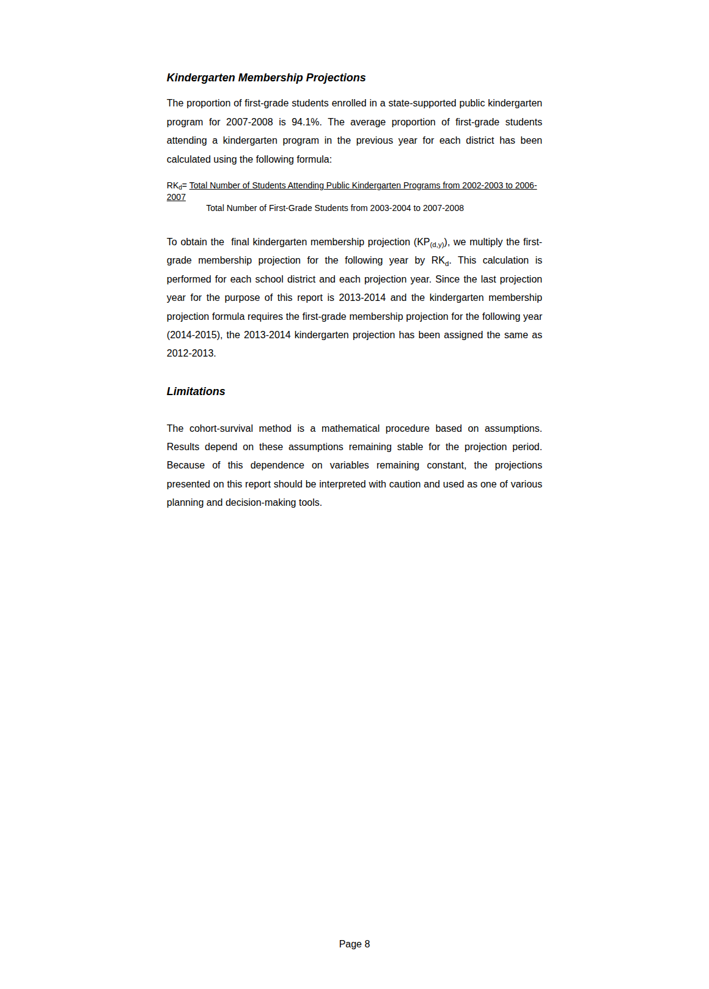Kindergarten Membership Projections
The proportion of first-grade students enrolled in a state-supported public kindergarten program for 2007-2008 is 94.1%. The average proportion of first-grade students attending a kindergarten program in the previous year for each district has been calculated using the following formula:
RKd= Total Number of Students Attending Public Kindergarten Programs from 2002-2003 to 2006-2007 Total Number of First-Grade Students from 2003-2004 to 2007-2008
To obtain the final kindergarten membership projection (KP(d,y)), we multiply the first-grade membership projection for the following year by RKd. This calculation is performed for each school district and each projection year. Since the last projection year for the purpose of this report is 2013-2014 and the kindergarten membership projection formula requires the first-grade membership projection for the following year (2014-2015), the 2013-2014 kindergarten projection has been assigned the same as 2012-2013.
Limitations
The cohort-survival method is a mathematical procedure based on assumptions. Results depend on these assumptions remaining stable for the projection period. Because of this dependence on variables remaining constant, the projections presented on this report should be interpreted with caution and used as one of various planning and decision-making tools.
Page 8